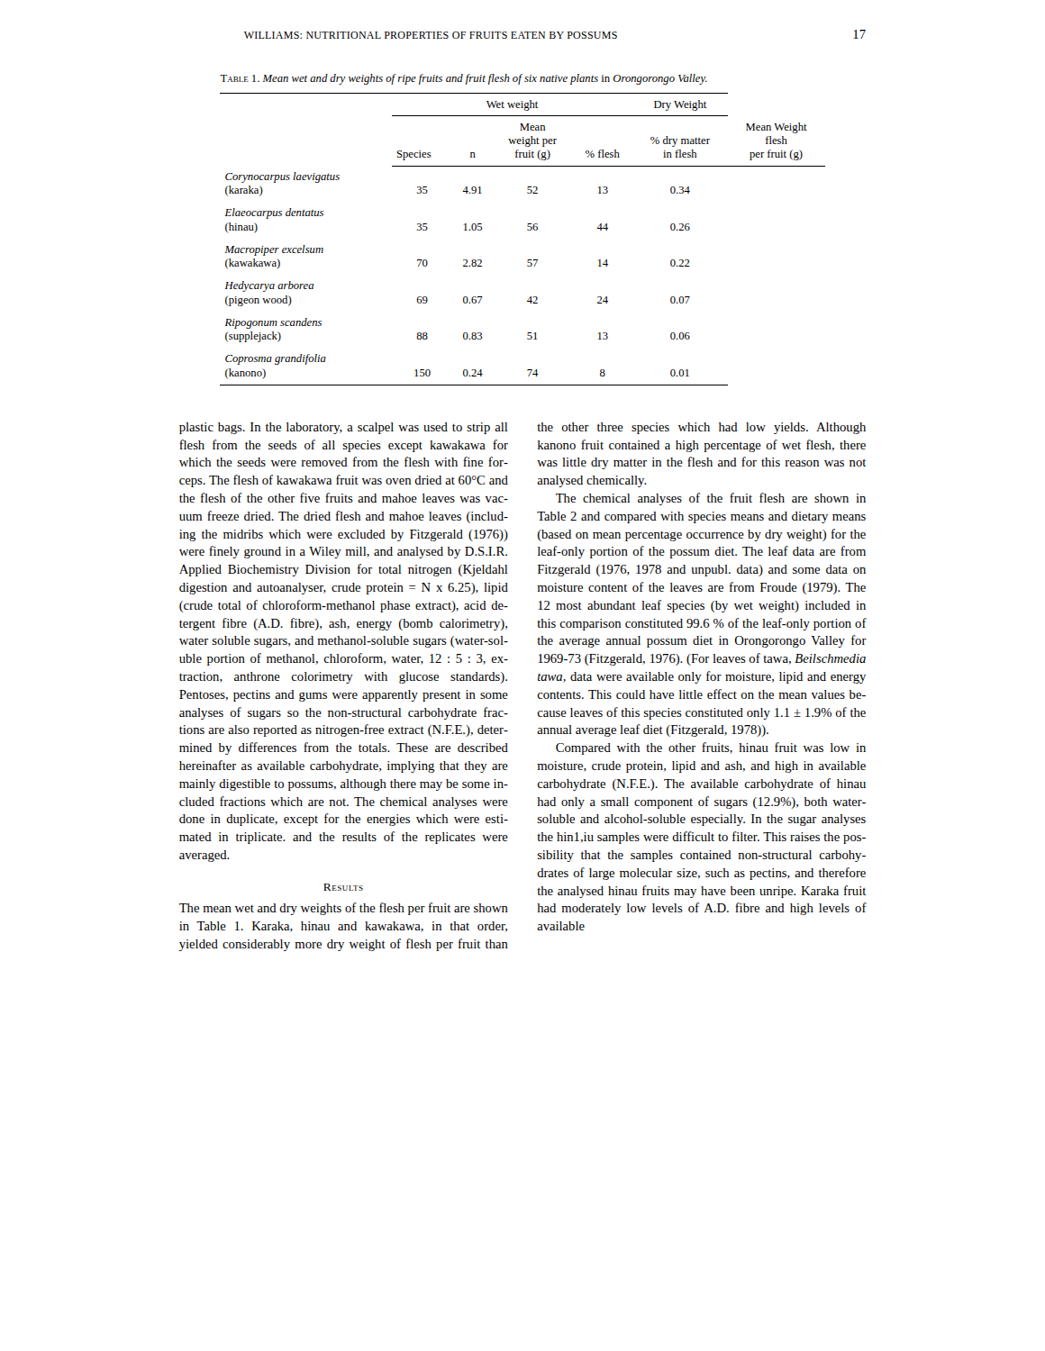Williams: Nutritional Properties of Fruits Eaten by Possums 17
Table 1. Mean wet and dry weights of ripe fruits and fruit flesh of six native plants in Orongorongo Valley.
| | Wet weight | Dry Weight |
| --- | --- | --- |
| Species | n | Mean weight per fruit (g) | % flesh | % dry matter in flesh | Mean Weight flesh per fruit (g) |
| Corynocarpus laevigatus (karaka) | 35 | 4.91 | 52 | 13 | 0.34 |
| Elaeocarpus dentatus (hinau) | 35 | 1.05 | 56 | 44 | 0.26 |
| Macropiper excelsum (kawakawa) | 70 | 2.82 | 57 | 14 | 0.22 |
| Hedycarya arborea (pigeon wood) | 69 | 0.67 | 42 | 24 | 0.07 |
| Ripogonum scandens (supplejack) | 88 | 0.83 | 51 | 13 | 0.06 |
| Coprosma grandifolia (kanono) | 150 | 0.24 | 74 | 8 | 0.01 |
plastic bags. In the laboratory, a scalpel was used to strip all flesh from the seeds of all species except kawakawa for which the seeds were removed from the flesh with fine forceps. The flesh of kawakawa fruit was oven dried at 60°C and the flesh of the other five fruits and mahoe leaves was vacuum freeze dried. The dried flesh and mahoe leaves (including the midribs which were excluded by Fitzgerald (1976)) were finely ground in a Wiley mill, and analysed by D.S.I.R. Applied Biochemistry Division for total nitrogen (Kjeldahl digestion and autoanalyser, crude protein = N x 6.25), lipid (crude total of chloroform-methanol phase extract), acid detergent fibre (A.D. fibre), ash, energy (bomb calorimetry), water soluble sugars, and methanol-soluble sugars (water-soluble portion of methanol, chloroform, water, 12 : 5 : 3, extraction, anthrone colorimetry with glucose standards). Pentoses, pectins and gums were apparently present in some analyses of sugars so the non-structural carbohydrate fractions are also reported as nitrogen-free extract (N.F.E.), determined by differences from the totals. These are described hereinafter as available carbohydrate, implying that they are mainly digestible to possums, although there may be some included fractions which are not. The chemical analyses were done in duplicate, except for the energies which were estimated in triplicate. and the results of the replicates were averaged.
Results
The mean wet and dry weights of the flesh per fruit are shown in Table 1. Karaka, hinau and kawakawa, in that order, yielded considerably more dry weight of flesh per fruit than the other three species which had low yields. Although kanono fruit contained a high percentage of wet flesh, there was little dry matter in the flesh and for this reason was not analysed chemically.
The chemical analyses of the fruit flesh are shown in Table 2 and compared with species means and dietary means (based on mean percentage occurrence by dry weight) for the leaf-only portion of the possum diet. The leaf data are from Fitzgerald (1976, 1978 and unpubl. data) and some data on moisture content of the leaves are from Froude (1979). The 12 most abundant leaf species (by wet weight) included in this comparison constituted 99.6 % of the leaf-only portion of the average annual possum diet in Orongorongo Valley for 1969-73 (Fitzgerald, 1976). (For leaves of tawa, Beilschmedia tawa, data were available only for moisture, lipid and energy contents. This could have little effect on the mean values because leaves of this species constituted only 1.1 ± 1.9% of the annual average leaf diet (Fitzgerald, 1978)).
Compared with the other fruits, hinau fruit was low in moisture, crude protein, lipid and ash, and high in available carbohydrate (N.F.E.). The available carbohydrate of hinau had only a small component of sugars (12.9%), both water-soluble and alcohol-soluble especially. In the sugar analyses the hin1,iu samples were difficult to filter. This raises the possibility that the samples contained non-structural carbohydrates of large molecular size, such as pectins, and therefore the analysed hinau fruits may have been unripe. Karaka fruit had moderately low levels of A.D. fibre and high levels of available